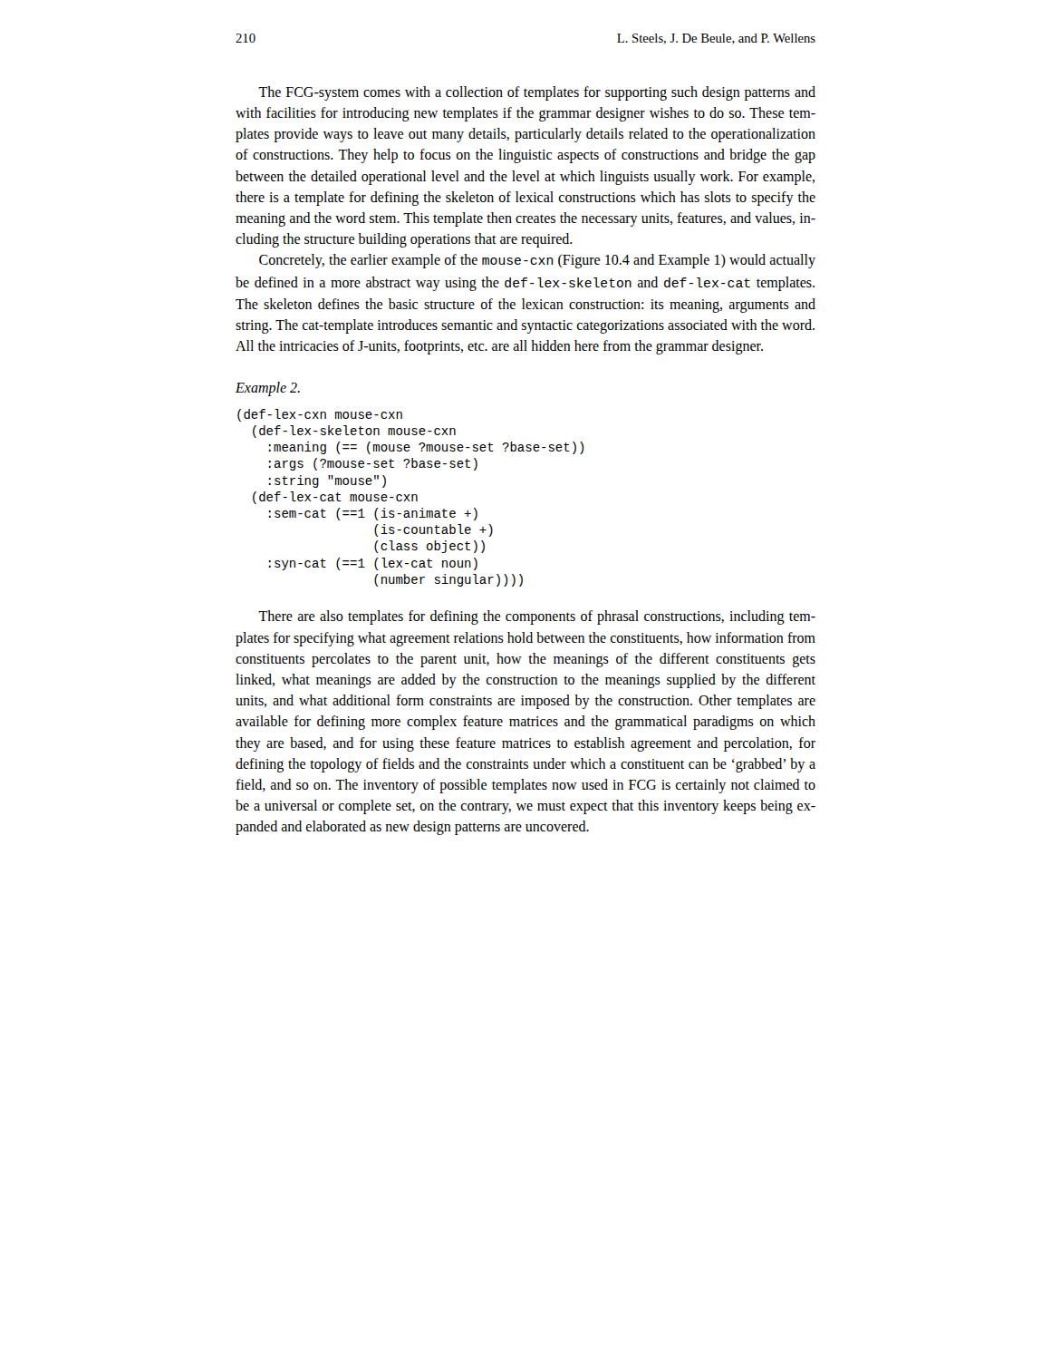210 L. Steels, J. De Beule, and P. Wellens
The FCG-system comes with a collection of templates for supporting such design patterns and with facilities for introducing new templates if the grammar designer wishes to do so. These templates provide ways to leave out many details, particularly details related to the operationalization of constructions. They help to focus on the linguistic aspects of constructions and bridge the gap between the detailed operational level and the level at which linguists usually work. For example, there is a template for defining the skeleton of lexical constructions which has slots to specify the meaning and the word stem. This template then creates the necessary units, features, and values, including the structure building operations that are required.
Concretely, the earlier example of the mouse-cxn (Figure 10.4 and Example 1) would actually be defined in a more abstract way using the def-lex-skeleton and def-lex-cat templates. The skeleton defines the basic structure of the lexican construction: its meaning, arguments and string. The cat-template introduces semantic and syntactic categorizations associated with the word. All the intricacies of J-units, footprints, etc. are all hidden here from the grammar designer.
Example 2.
(def-lex-cxn mouse-cxn
  (def-lex-skeleton mouse-cxn
    :meaning (== (mouse ?mouse-set ?base-set))
    :args (?mouse-set ?base-set)
    :string "mouse")
  (def-lex-cat mouse-cxn
    :sem-cat (==1 (is-animate +)
                  (is-countable +)
                  (class object))
    :syn-cat (==1 (lex-cat noun)
                  (number singular))))
There are also templates for defining the components of phrasal constructions, including templates for specifying what agreement relations hold between the constituents, how information from constituents percolates to the parent unit, how the meanings of the different constituents gets linked, what meanings are added by the construction to the meanings supplied by the different units, and what additional form constraints are imposed by the construction. Other templates are available for defining more complex feature matrices and the grammatical paradigms on which they are based, and for using these feature matrices to establish agreement and percolation, for defining the topology of fields and the constraints under which a constituent can be ‘grabbed’ by a field, and so on. The inventory of possible templates now used in FCG is certainly not claimed to be a universal or complete set, on the contrary, we must expect that this inventory keeps being expanded and elaborated as new design patterns are uncovered.